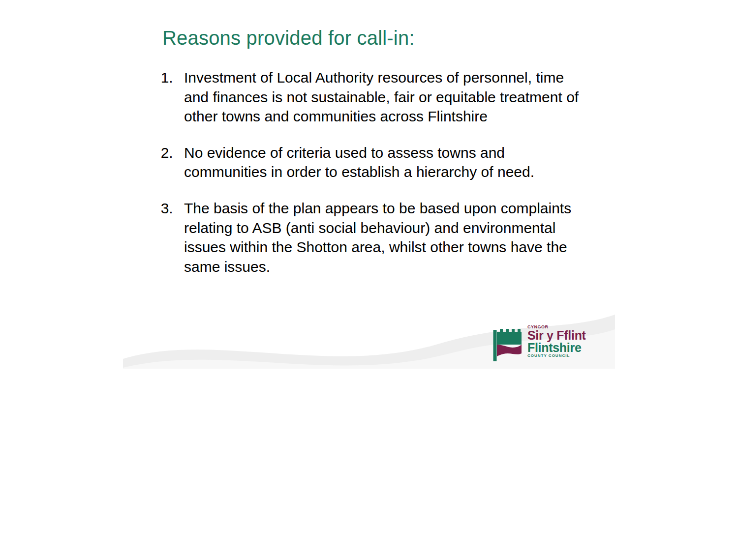Reasons provided for call-in:
Investment of Local Authority resources of personnel, time and finances is not sustainable, fair or equitable treatment of other towns and communities across Flintshire
No evidence of criteria used to assess towns and communities in order to establish a hierarchy of need.
The basis of the plan appears to be based upon complaints relating to ASB (anti social behaviour) and environmental issues within the Shotton area, whilst other towns have the same issues.
CYNGOR
Sir y Fflint
Flintshire
COUNTY COUNCIL